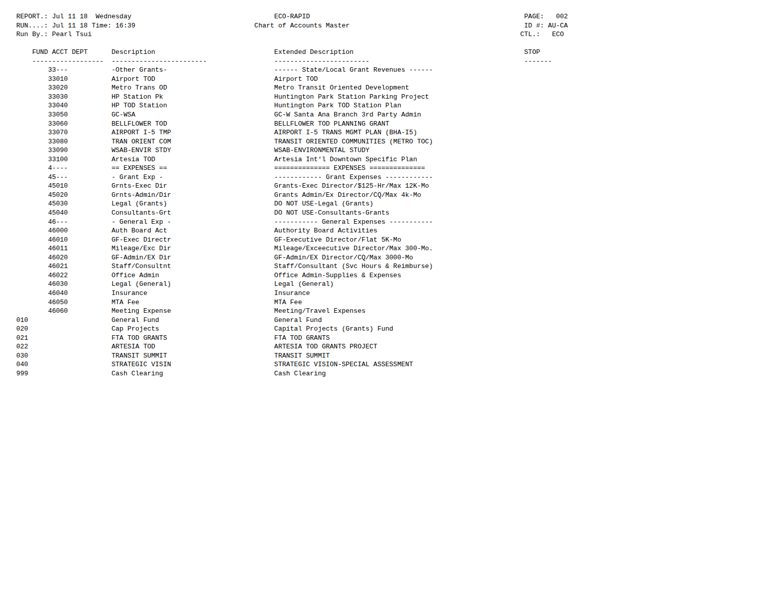REPORT.: Jul 11 18  Wednesday                                    ECO-RAPID                                                      PAGE:   002
RUN....: Jul 11 18 Time: 16:39                              Chart of Accounts Master                                            ID #: AU-CA
Run By.: Pearl Tsui                                                                                                            CTL.:   ECO

    FUND ACCT DEPT      Description                              Extended Description                                           STOP
    ------------------  ------------------------                 ------------------------                                       -------
        33---           -Other Grants-                           ------ State/Local Grant Revenues ------
        33010           Airport TOD                              Airport TOD
        33020           Metro Trans OD                           Metro Transit Oriented Development
        33030           HP Station Pk                            Huntington Park Station Parking Project
        33040           HP TOD Station                           Huntington Park TOD Station Plan
        33050           GC-WSA                                   GC-W Santa Ana Branch 3rd Party Admin
        33060           BELLFLOWER TOD                           BELLFLOWER TOD PLANNING GRANT
        33070           AIRPORT I-5 TMP                          AIRPORT I-5 TRANS MGMT PLAN (BHA-I5)
        33080           TRAN ORIENT COM                          TRANSIT ORIENTED COMMUNITIES (METRO TOC)
        33090           WSAB-ENVIR STDY                          WSAB-ENVIRONMENTAL STUDY
        33100           Artesia TOD                              Artesia Int'l Downtown Specific Plan
        4----           == EXPENSES ==                           ============== EXPENSES ==============
        45---           - Grant Exp -                            ------------ Grant Expenses ------------
        45010           Grnts-Exec Dir                           Grants-Exec Director/$125-Hr/Max 12K-Mo
        45020           Grnts-Admin/Dir                          Grants Admin/Ex Director/CQ/Max 4k-Mo
        45030           Legal (Grants)                           DO NOT USE-Legal (Grants)
        45040           Consultants-Grt                          DO NOT USE-Consultants-Grants
        46---           - General Exp -                          ----------- General Expenses -----------
        46000           Auth Board Act                           Authority Board Activities
        46010           GF-Exec Directr                          GF-Executive Director/Flat 5K-Mo
        46011           Mileage/Exc Dir                          Mileage/Exceecutive Director/Max 300-Mo.
        46020           GF-Admin/EX Dir                          GF-Admin/EX Director/CQ/Max 3000-Mo
        46021           Staff/Consultnt                          Staff/Consultant (Svc Hours & Reimburse)
        46022           Office Admin                             Office Admin-Supplies & Expenses
        46030           Legal (General)                          Legal (General)
        46040           Insurance                                Insurance
        46050           MTA Fee                                  MTA Fee
        46060           Meeting Expense                          Meeting/Travel Expenses
010                     General Fund                             General Fund
020                     Cap Projects                             Capital Projects (Grants) Fund
021                     FTA TOD GRANTS                           FTA TOD GRANTS
022                     ARTESIA TOD                              ARTESIA TOD GRANTS PROJECT
030                     TRANSIT SUMMIT                           TRANSIT SUMMIT
040                     STRATEGIC VISIN                          STRATEGIC VISION-SPECIAL ASSESSMENT
999                     Cash Clearing                            Cash Clearing